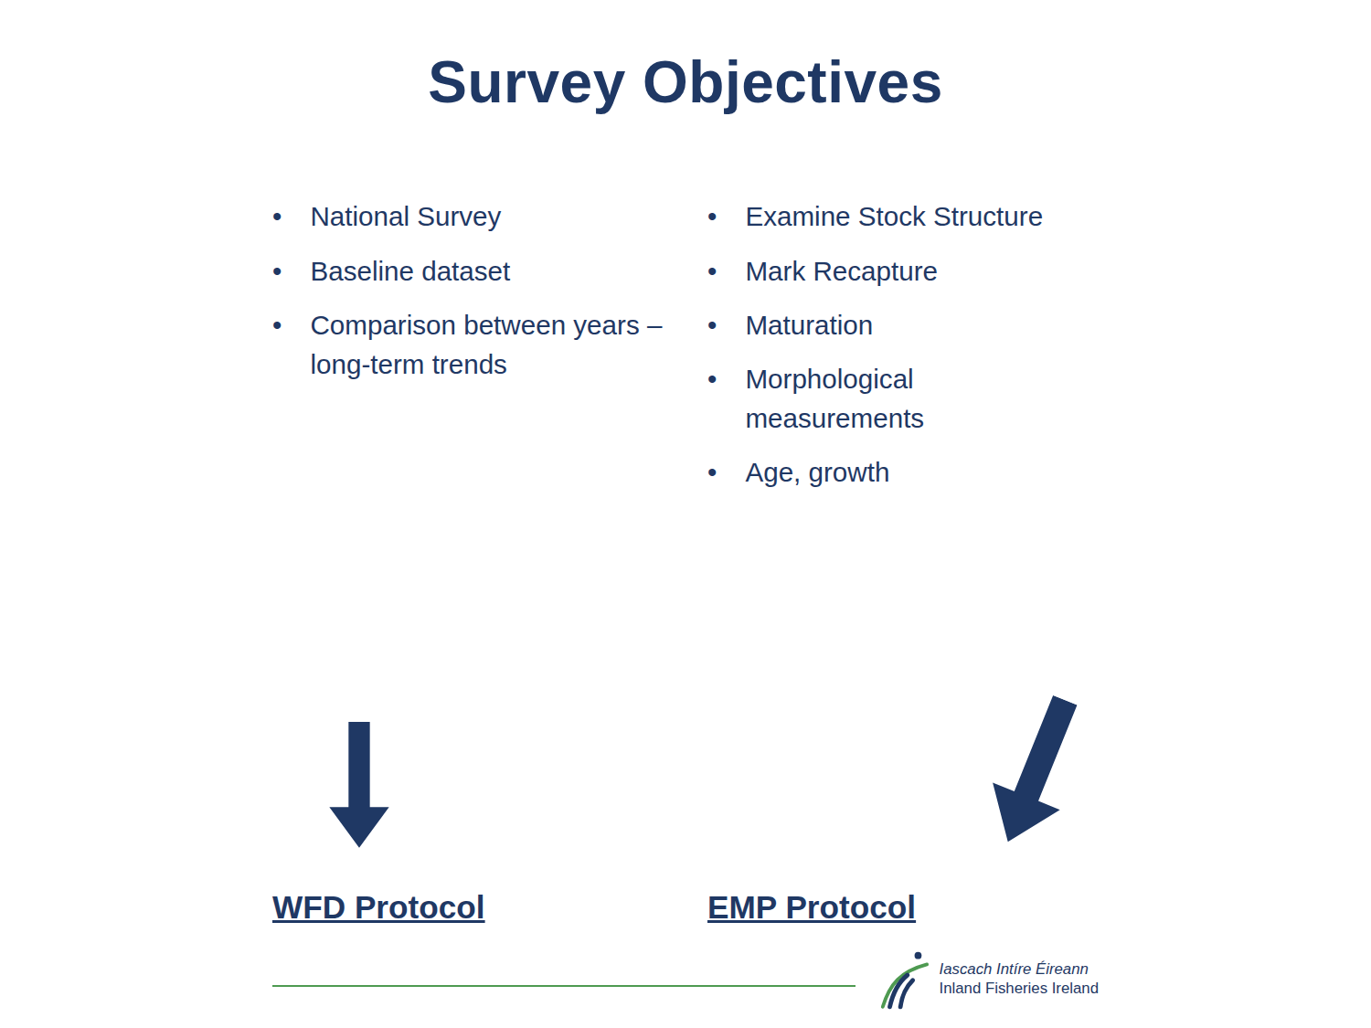Survey Objectives
National Survey
Baseline dataset
Comparison between years – long-term trends
WFD Protocol
Examine Stock Structure
Mark Recapture
Maturation
Morphological measurements
Age, growth
EMP Protocol
Iascach Intíre Éireann
Inland Fisheries Ireland